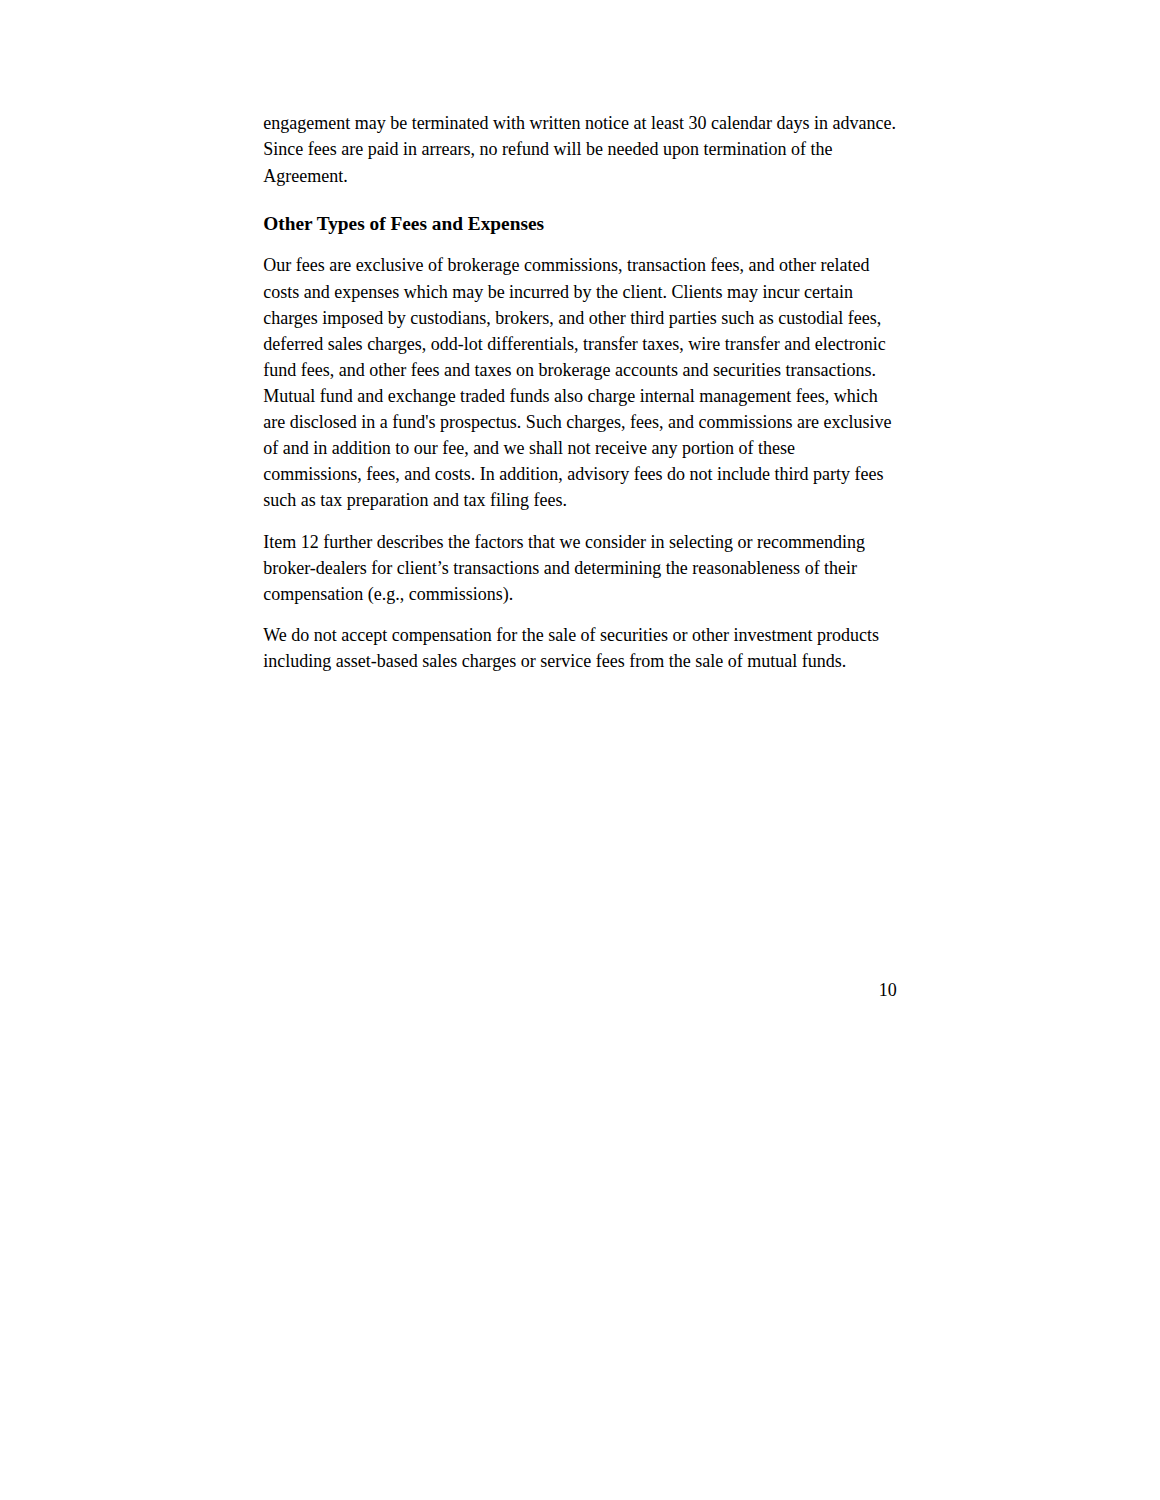engagement may be terminated with written notice at least 30 calendar days in advance. Since fees are paid in arrears, no refund will be needed upon termination of the Agreement.
Other Types of Fees and Expenses
Our fees are exclusive of brokerage commissions, transaction fees, and other related costs and expenses which may be incurred by the client. Clients may incur certain charges imposed by custodians, brokers, and other third parties such as custodial fees, deferred sales charges, odd-lot differentials, transfer taxes, wire transfer and electronic fund fees, and other fees and taxes on brokerage accounts and securities transactions. Mutual fund and exchange traded funds also charge internal management fees, which are disclosed in a fund's prospectus. Such charges, fees, and commissions are exclusive of and in addition to our fee, and we shall not receive any portion of these commissions, fees, and costs. In addition, advisory fees do not include third party fees such as tax preparation and tax filing fees.
Item 12 further describes the factors that we consider in selecting or recommending broker-dealers for client’s transactions and determining the reasonableness of their compensation (e.g., commissions).
We do not accept compensation for the sale of securities or other investment products including asset-based sales charges or service fees from the sale of mutual funds.
10